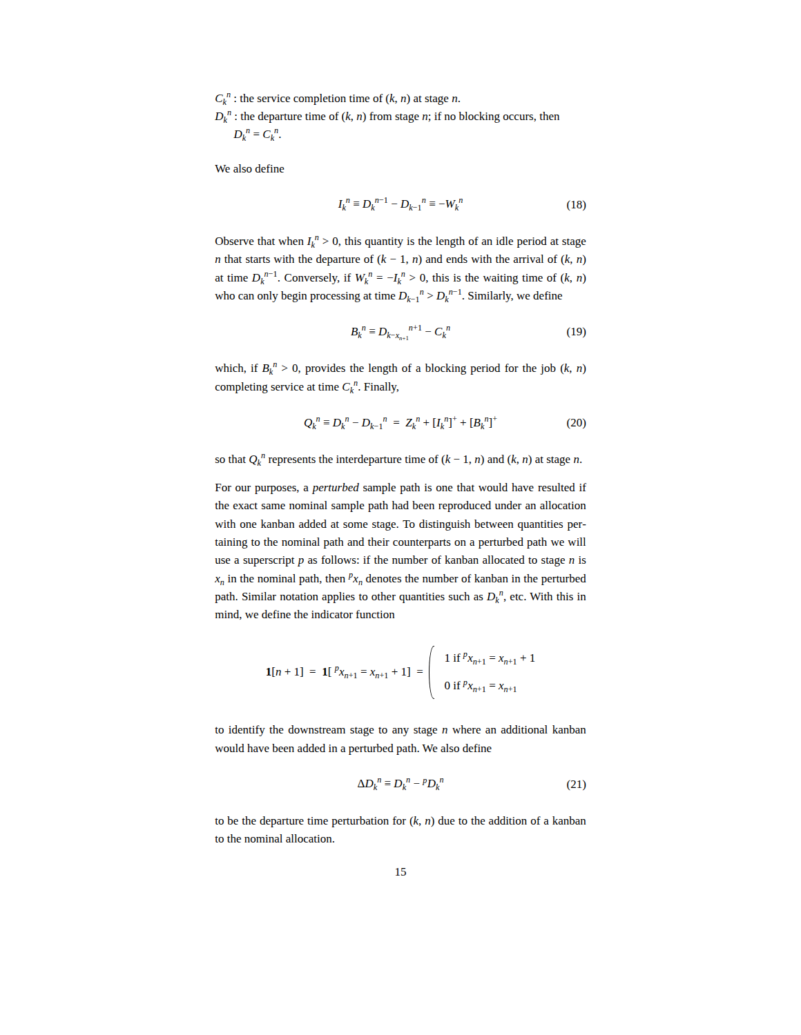Ckn : the service completion time of (k, n) at stage n. Dkn : the departure time of (k, n) from stage n; if no blocking occurs, then Dkn = Ckn.
We also define
Ikn ≡ Dkn−1 − Dk−1n ≡ −Wkn (18)
Observe that when Ikn > 0, this quantity is the length of an idle period at stage n that starts with the departure of (k − 1, n) and ends with the arrival of (k, n) at time Dkn−1. Conversely, if Wkn = −Ikn > 0, this is the waiting time of (k, n) who can only begin processing at time Dk−1n > Dkn−1. Similarly, we define
Bkn ≡ Dk−xn+1n+1 − Ckn (19)
which, if Bkn > 0, provides the length of a blocking period for the job (k, n) completing service at time Ckn. Finally,
Qkn ≡ Dkn − Dk−1n = Zkn + [Ikn]+ + [Bkn]+ (20)
so that Qkn represents the interdeparture time of (k − 1, n) and (k, n) at stage n.
For our purposes, a perturbed sample path is one that would have resulted if the exact same nominal sample path had been reproduced under an allocation with one kanban added at some stage. To distinguish between quantities pertaining to the nominal path and their counterparts on a perturbed path we will use a superscript p as follows: if the number of kanban allocated to stage n is xn in the nominal path, then pxn denotes the number of kanban in the perturbed path. Similar notation applies to other quantities such as Dkn, etc. With this in mind, we define the indicator function
1[n + 1] = 1[ pxn+1 = xn+1 + 1] = 1 if pxn+1 = xn+1 + 1 0 if pxn+1 = xn+1
to identify the downstream stage to any stage n where an additional kanban would have been added in a perturbed path. We also define
ΔDkn ≡ Dkn − pDkn (21)
to be the departure time perturbation for (k, n) due to the addition of a kanban to the nominal allocation.
15